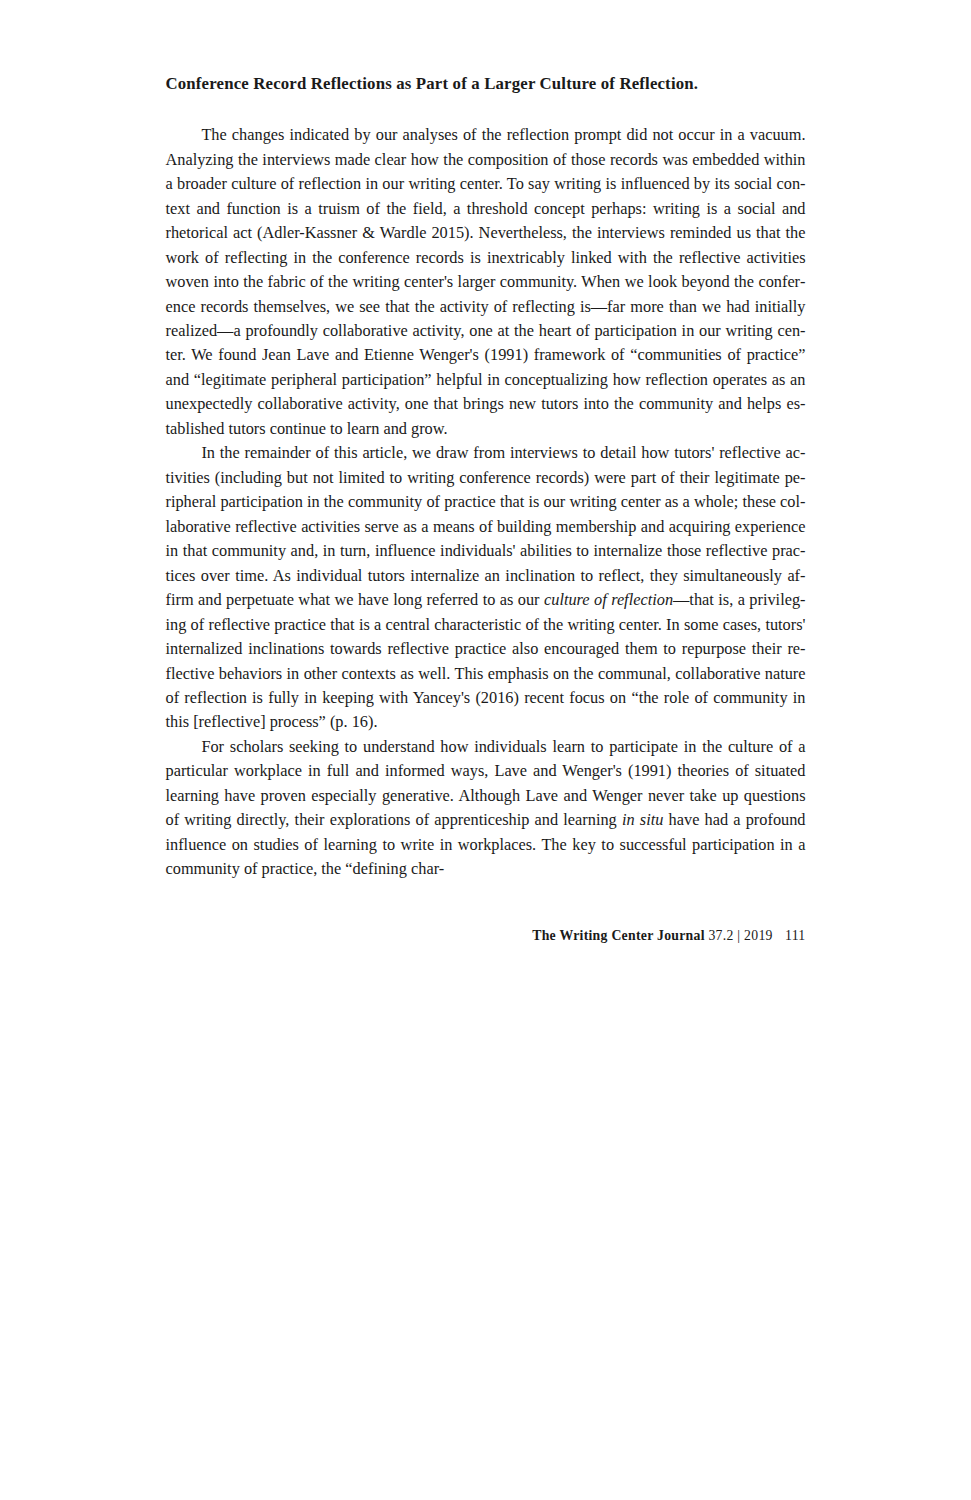Conference Record Reflections as Part of a Larger Culture of Reflection.
The changes indicated by our analyses of the reflection prompt did not occur in a vacuum. Analyzing the interviews made clear how the composition of those records was embedded within a broader culture of reflection in our writing center. To say writing is influenced by its social context and function is a truism of the field, a threshold concept perhaps: writing is a social and rhetorical act (Adler-Kassner & Wardle 2015). Nevertheless, the interviews reminded us that the work of reflecting in the conference records is inextricably linked with the reflective activities woven into the fabric of the writing center's larger community. When we look beyond the conference records themselves, we see that the activity of reflecting is—far more than we had initially realized—a profoundly collaborative activity, one at the heart of participation in our writing center. We found Jean Lave and Etienne Wenger's (1991) framework of “communities of practice” and “legitimate peripheral participation” helpful in conceptualizing how reflection operates as an unexpectedly collaborative activity, one that brings new tutors into the community and helps established tutors continue to learn and grow.
In the remainder of this article, we draw from interviews to detail how tutors' reflective activities (including but not limited to writing conference records) were part of their legitimate peripheral participation in the community of practice that is our writing center as a whole; these collaborative reflective activities serve as a means of building membership and acquiring experience in that community and, in turn, influence individuals' abilities to internalize those reflective practices over time. As individual tutors internalize an inclination to reflect, they simultaneously affirm and perpetuate what we have long referred to as our culture of reflection—that is, a privileging of reflective practice that is a central characteristic of the writing center. In some cases, tutors' internalized inclinations towards reflective practice also encouraged them to repurpose their reflective behaviors in other contexts as well. This emphasis on the communal, collaborative nature of reflection is fully in keeping with Yancey's (2016) recent focus on “the role of community in this [reflective] process” (p. 16).
For scholars seeking to understand how individuals learn to participate in the culture of a particular workplace in full and informed ways, Lave and Wenger's (1991) theories of situated learning have proven especially generative. Although Lave and Wenger never take up questions of writing directly, their explorations of apprenticeship and learning in situ have had a profound influence on studies of learning to write in workplaces. The key to successful participation in a community of practice, the “defining char-
The Writing Center Journal 37.2 | 2019111